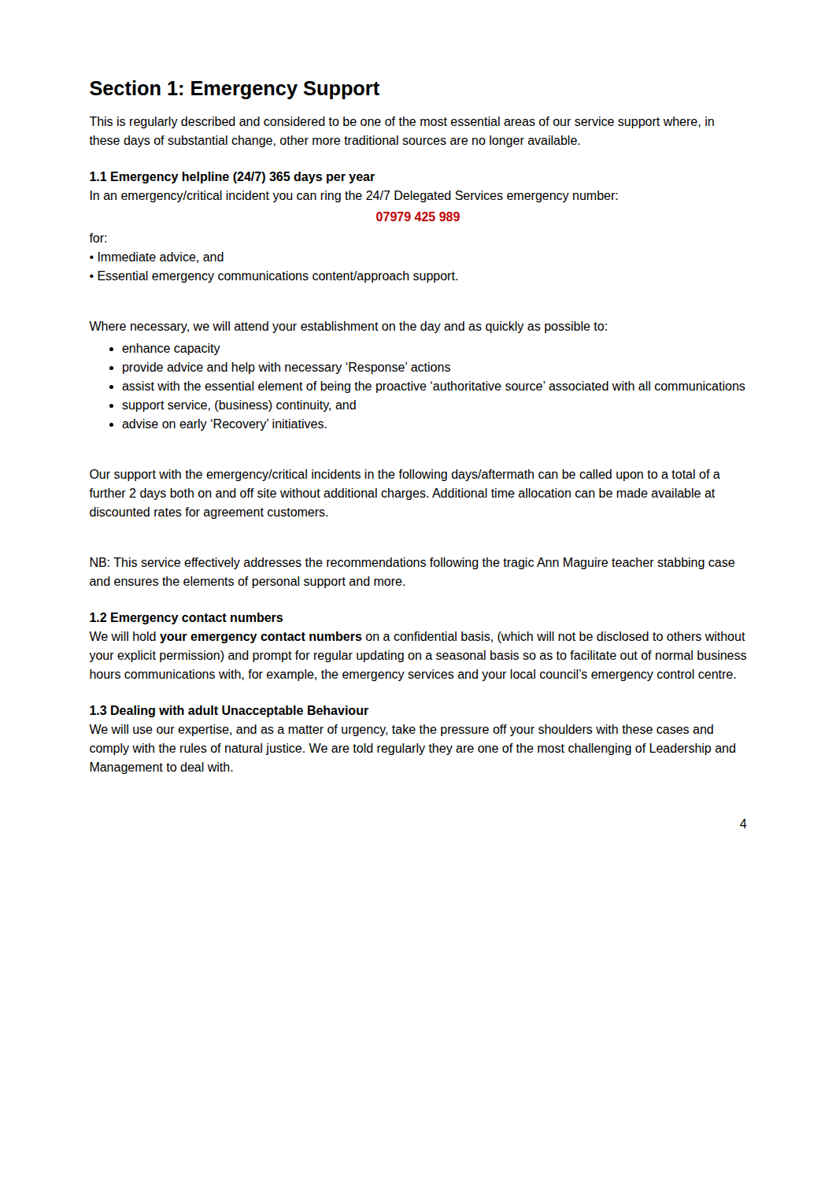Section 1: Emergency Support
This is regularly described and considered to be one of the most essential areas of our service support where, in these days of substantial change, other more traditional sources are no longer available.
1.1 Emergency helpline (24/7) 365 days per year
In an emergency/critical incident you can ring the 24/7 Delegated Services emergency number:
07979 425 989
for:
• Immediate advice, and
• Essential emergency communications content/approach support.
Where necessary, we will attend your establishment on the day and as quickly as possible to:
enhance capacity
provide advice and help with necessary ‘Response’ actions
assist with the essential element of being the proactive ‘authoritative source’ associated with all communications
support service, (business) continuity, and
advise on early ‘Recovery’ initiatives.
Our support with the emergency/critical incidents in the following days/aftermath can be called upon to a total of a further 2 days both on and off site without additional charges. Additional time allocation can be made available at discounted rates for agreement customers.
NB: This service effectively addresses the recommendations following the tragic Ann Maguire teacher stabbing case and ensures the elements of personal support and more.
1.2 Emergency contact numbers
We will hold your emergency contact numbers on a confidential basis, (which will not be disclosed to others without your explicit permission) and prompt for regular updating on a seasonal basis so as to facilitate out of normal business hours communications with, for example, the emergency services and your local council’s emergency control centre.
1.3 Dealing with adult Unacceptable Behaviour
We will use our expertise, and as a matter of urgency, take the pressure off your shoulders with these cases and comply with the rules of natural justice. We are told regularly they are one of the most challenging of Leadership and Management to deal with.
4